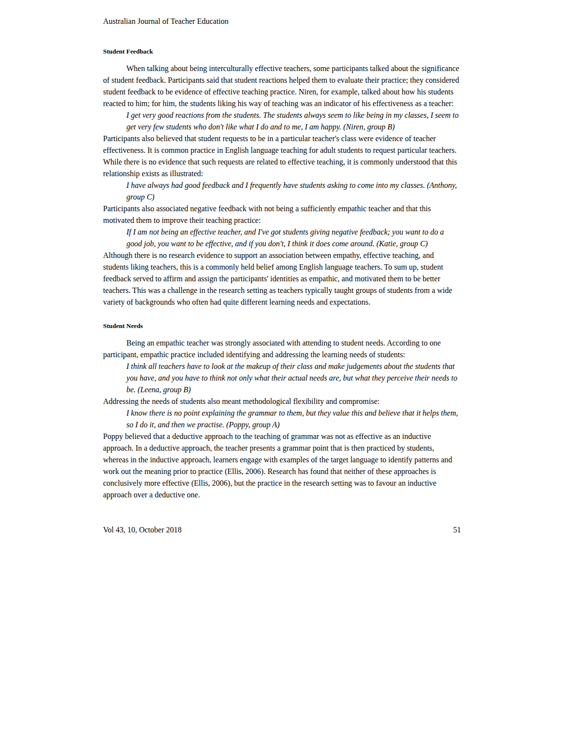Australian Journal of Teacher Education
Student Feedback
When talking about being interculturally effective teachers, some participants talked about the significance of student feedback. Participants said that student reactions helped them to evaluate their practice; they considered student feedback to be evidence of effective teaching practice. Niren, for example, talked about how his students reacted to him; for him, the students liking his way of teaching was an indicator of his effectiveness as a teacher:
I get very good reactions from the students. The students always seem to like being in my classes, I seem to get very few students who don't like what I do and to me, I am happy. (Niren, group B)
Participants also believed that student requests to be in a particular teacher's class were evidence of teacher effectiveness. It is common practice in English language teaching for adult students to request particular teachers. While there is no evidence that such requests are related to effective teaching, it is commonly understood that this relationship exists as illustrated:
I have always had good feedback and I frequently have students asking to come into my classes. (Anthony, group C)
Participants also associated negative feedback with not being a sufficiently empathic teacher and that this motivated them to improve their teaching practice:
If I am not being an effective teacher, and I've got students giving negative feedback; you want to do a good job, you want to be effective, and if you don't, I think it does come around. (Katie, group C)
Although there is no research evidence to support an association between empathy, effective teaching, and students liking teachers, this is a commonly held belief among English language teachers. To sum up, student feedback served to affirm and assign the participants' identities as empathic, and motivated them to be better teachers. This was a challenge in the research setting as teachers typically taught groups of students from a wide variety of backgrounds who often had quite different learning needs and expectations.
Student Needs
Being an empathic teacher was strongly associated with attending to student needs. According to one participant, empathic practice included identifying and addressing the learning needs of students:
I think all teachers have to look at the makeup of their class and make judgements about the students that you have, and you have to think not only what their actual needs are, but what they perceive their needs to be. (Leena, group B)
Addressing the needs of students also meant methodological flexibility and compromise:
I know there is no point explaining the grammar to them, but they value this and believe that it helps them, so I do it, and then we practise. (Poppy, group A)
Poppy believed that a deductive approach to the teaching of grammar was not as effective as an inductive approach. In a deductive approach, the teacher presents a grammar point that is then practiced by students, whereas in the inductive approach, learners engage with examples of the target language to identify patterns and work out the meaning prior to practice (Ellis, 2006). Research has found that neither of these approaches is conclusively more effective (Ellis, 2006), but the practice in the research setting was to favour an inductive approach over a deductive one.
Vol 43, 10, October 2018 51